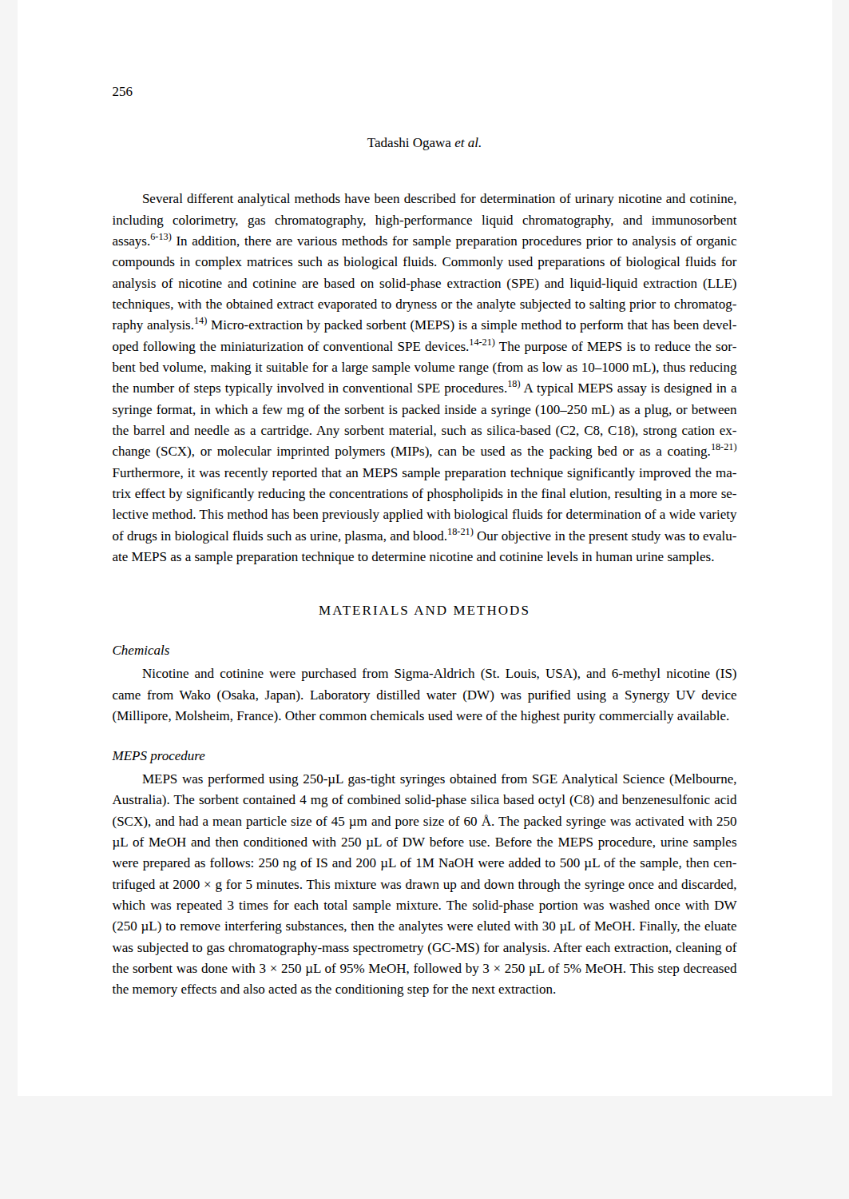256
Tadashi Ogawa et al.
Several different analytical methods have been described for determination of urinary nicotine and cotinine, including colorimetry, gas chromatography, high-performance liquid chromatography, and immunosorbent assays.6-13) In addition, there are various methods for sample preparation procedures prior to analysis of organic compounds in complex matrices such as biological fluids. Commonly used preparations of biological fluids for analysis of nicotine and cotinine are based on solid-phase extraction (SPE) and liquid-liquid extraction (LLE) techniques, with the obtained extract evaporated to dryness or the analyte subjected to salting prior to chromatography analysis.14) Micro-extraction by packed sorbent (MEPS) is a simple method to perform that has been developed following the miniaturization of conventional SPE devices.14-21) The purpose of MEPS is to reduce the sorbent bed volume, making it suitable for a large sample volume range (from as low as 10–1000 mL), thus reducing the number of steps typically involved in conventional SPE procedures.18) A typical MEPS assay is designed in a syringe format, in which a few mg of the sorbent is packed inside a syringe (100–250 mL) as a plug, or between the barrel and needle as a cartridge. Any sorbent material, such as silica-based (C2, C8, C18), strong cation exchange (SCX), or molecular imprinted polymers (MIPs), can be used as the packing bed or as a coating.18-21) Furthermore, it was recently reported that an MEPS sample preparation technique significantly improved the matrix effect by significantly reducing the concentrations of phospholipids in the final elution, resulting in a more selective method. This method has been previously applied with biological fluids for determination of a wide variety of drugs in biological fluids such as urine, plasma, and blood.18-21) Our objective in the present study was to evaluate MEPS as a sample preparation technique to determine nicotine and cotinine levels in human urine samples.
Materials and Methods
Chemicals
Nicotine and cotinine were purchased from Sigma-Aldrich (St. Louis, USA), and 6-methyl nicotine (IS) came from Wako (Osaka, Japan). Laboratory distilled water (DW) was purified using a Synergy UV device (Millipore, Molsheim, France). Other common chemicals used were of the highest purity commercially available.
MEPS procedure
MEPS was performed using 250-µL gas-tight syringes obtained from SGE Analytical Science (Melbourne, Australia). The sorbent contained 4 mg of combined solid-phase silica based octyl (C8) and benzenesulfonic acid (SCX), and had a mean particle size of 45 µm and pore size of 60 Å. The packed syringe was activated with 250 µL of MeOH and then conditioned with 250 µL of DW before use. Before the MEPS procedure, urine samples were prepared as follows: 250 ng of IS and 200 µL of 1M NaOH were added to 500 µL of the sample, then centrifuged at 2000 × g for 5 minutes. This mixture was drawn up and down through the syringe once and discarded, which was repeated 3 times for each total sample mixture. The solid-phase portion was washed once with DW (250 µL) to remove interfering substances, then the analytes were eluted with 30 µL of MeOH. Finally, the eluate was subjected to gas chromatography-mass spectrometry (GC-MS) for analysis. After each extraction, cleaning of the sorbent was done with 3 × 250 µL of 95% MeOH, followed by 3 × 250 µL of 5% MeOH. This step decreased the memory effects and also acted as the conditioning step for the next extraction.